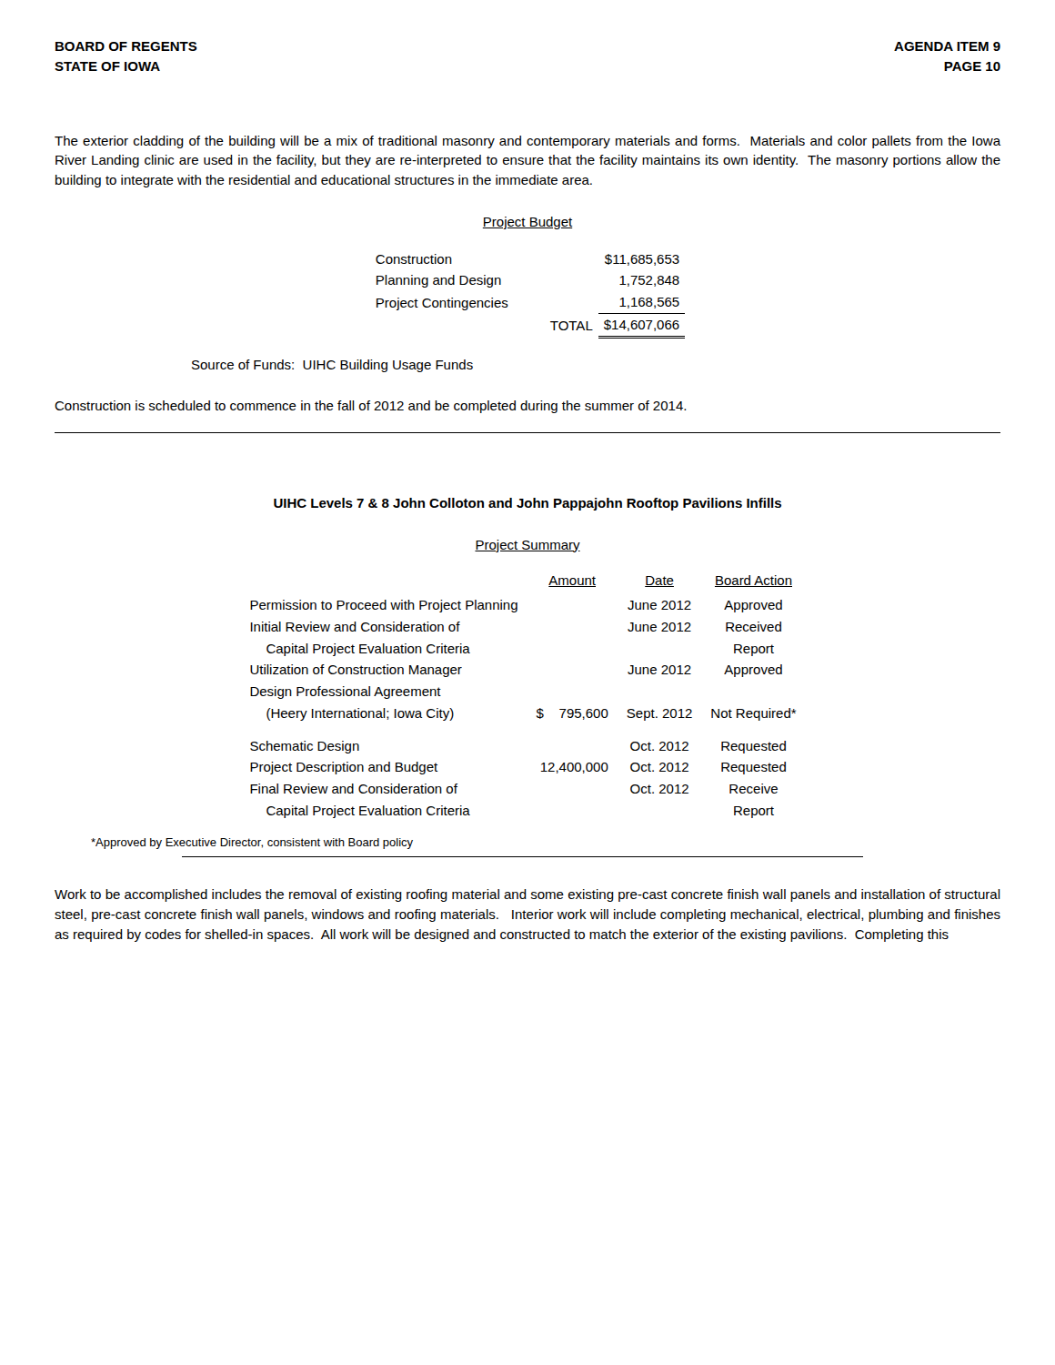BOARD OF REGENTS STATE OF IOWA
AGENDA ITEM 9 PAGE 10
The exterior cladding of the building will be a mix of traditional masonry and contemporary materials and forms. Materials and color pallets from the Iowa River Landing clinic are used in the facility, but they are re-interpreted to ensure that the facility maintains its own identity. The masonry portions allow the building to integrate with the residential and educational structures in the immediate area.
Project Budget
| Construction | | $11,685,653 |
| Planning and Design | | 1,752,848 |
| Project Contingencies | | 1,168,565 |
| | TOTAL | $14,607,066 |
Source of Funds: UIHC Building Usage Funds
Construction is scheduled to commence in the fall of 2012 and be completed during the summer of 2014.
UIHC Levels 7 & 8 John Colloton and John Pappajohn Rooftop Pavilions Infills
Project Summary
| | Amount | Date | Board Action |
| --- | --- | --- | --- |
| Permission to Proceed with Project Planning | | June 2012 | Approved |
| Initial Review and Consideration of | | June 2012 | Received |
| Capital Project Evaluation Criteria | | | Report |
| Utilization of Construction Manager | | June 2012 | Approved |
| Design Professional Agreement | | | |
| (Heery International; Iowa City) | $ 795,600 | Sept. 2012 | Not Required* |
| Schematic Design | | Oct. 2012 | Requested |
| Project Description and Budget | 12,400,000 | Oct. 2012 | Requested |
| Final Review and Consideration of | | Oct. 2012 | Receive |
| Capital Project Evaluation Criteria | | | Report |
*Approved by Executive Director, consistent with Board policy
Work to be accomplished includes the removal of existing roofing material and some existing pre-cast concrete finish wall panels and installation of structural steel, pre-cast concrete finish wall panels, windows and roofing materials. Interior work will include completing mechanical, electrical, plumbing and finishes as required by codes for shelled-in spaces. All work will be designed and constructed to match the exterior of the existing pavilions. Completing this